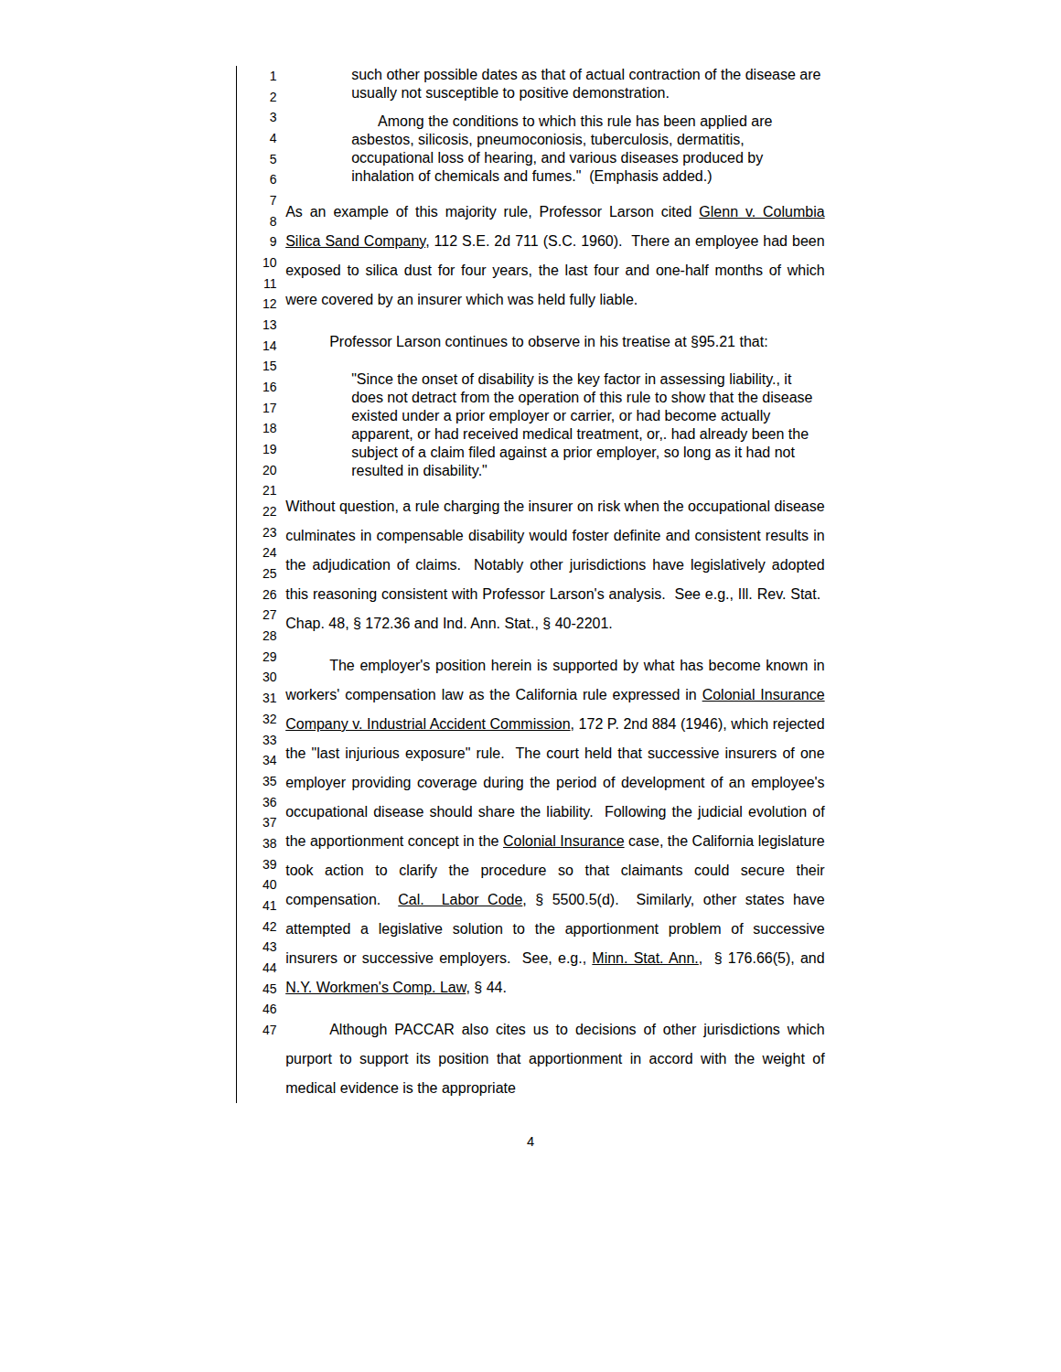1
2
3
4
5
6
7
8
9
10
11
12
13
14
15
16
17
18
19
20
21
22
23
24
25
26
27
28
29
30
31
32
33
34
35
36
37
38
39
40
41
42
43
44
45
46
47
such other possible dates as that of actual contraction of the disease are usually not susceptible to positive demonstration.
Among the conditions to which this rule has been applied are asbestos, silicosis, pneumoconiosis, tuberculosis, dermatitis, occupational loss of hearing, and various diseases produced by inhalation of chemicals and fumes." (Emphasis added.)
As an example of this majority rule, Professor Larson cited Glenn v. Columbia Silica Sand Company, 112 S.E. 2d 711 (S.C. 1960). There an employee had been exposed to silica dust for four years, the last four and one-half months of which were covered by an insurer which was held fully liable.
Professor Larson continues to observe in his treatise at §95.21 that:
"Since the onset of disability is the key factor in assessing liability., it does not detract from the operation of this rule to show that the disease existed under a prior employer or carrier, or had become actually apparent, or had received medical treatment, or,. had already been the subject of a claim filed against a prior employer, so long as it had not resulted in disability."
Without question, a rule charging the insurer on risk when the occupational disease culminates in compensable disability would foster definite and consistent results in the adjudication of claims. Notably other jurisdictions have legislatively adopted this reasoning consistent with Professor Larson's analysis. See e.g., Ill. Rev. Stat. Chap. 48, § 172.36 and Ind. Ann. Stat., § 40-2201.
The employer's position herein is supported by what has become known in workers' compensation law as the California rule expressed in Colonial Insurance Company v. Industrial Accident Commission, 172 P. 2nd 884 (1946), which rejected the "last injurious exposure" rule. The court held that successive insurers of one employer providing coverage during the period of development of an employee's occupational disease should share the liability. Following the judicial evolution of the apportionment concept in the Colonial Insurance case, the California legislature took action to clarify the procedure so that claimants could secure their compensation. Cal. Labor Code, § 5500.5(d). Similarly, other states have attempted a legislative solution to the apportionment problem of successive insurers or successive employers. See, e.g., Minn. Stat. Ann., § 176.66(5), and N.Y. Workmen's Comp. Law, § 44.
Although PACCAR also cites us to decisions of other jurisdictions which purport to support its position that apportionment in accord with the weight of medical evidence is the appropriate
4